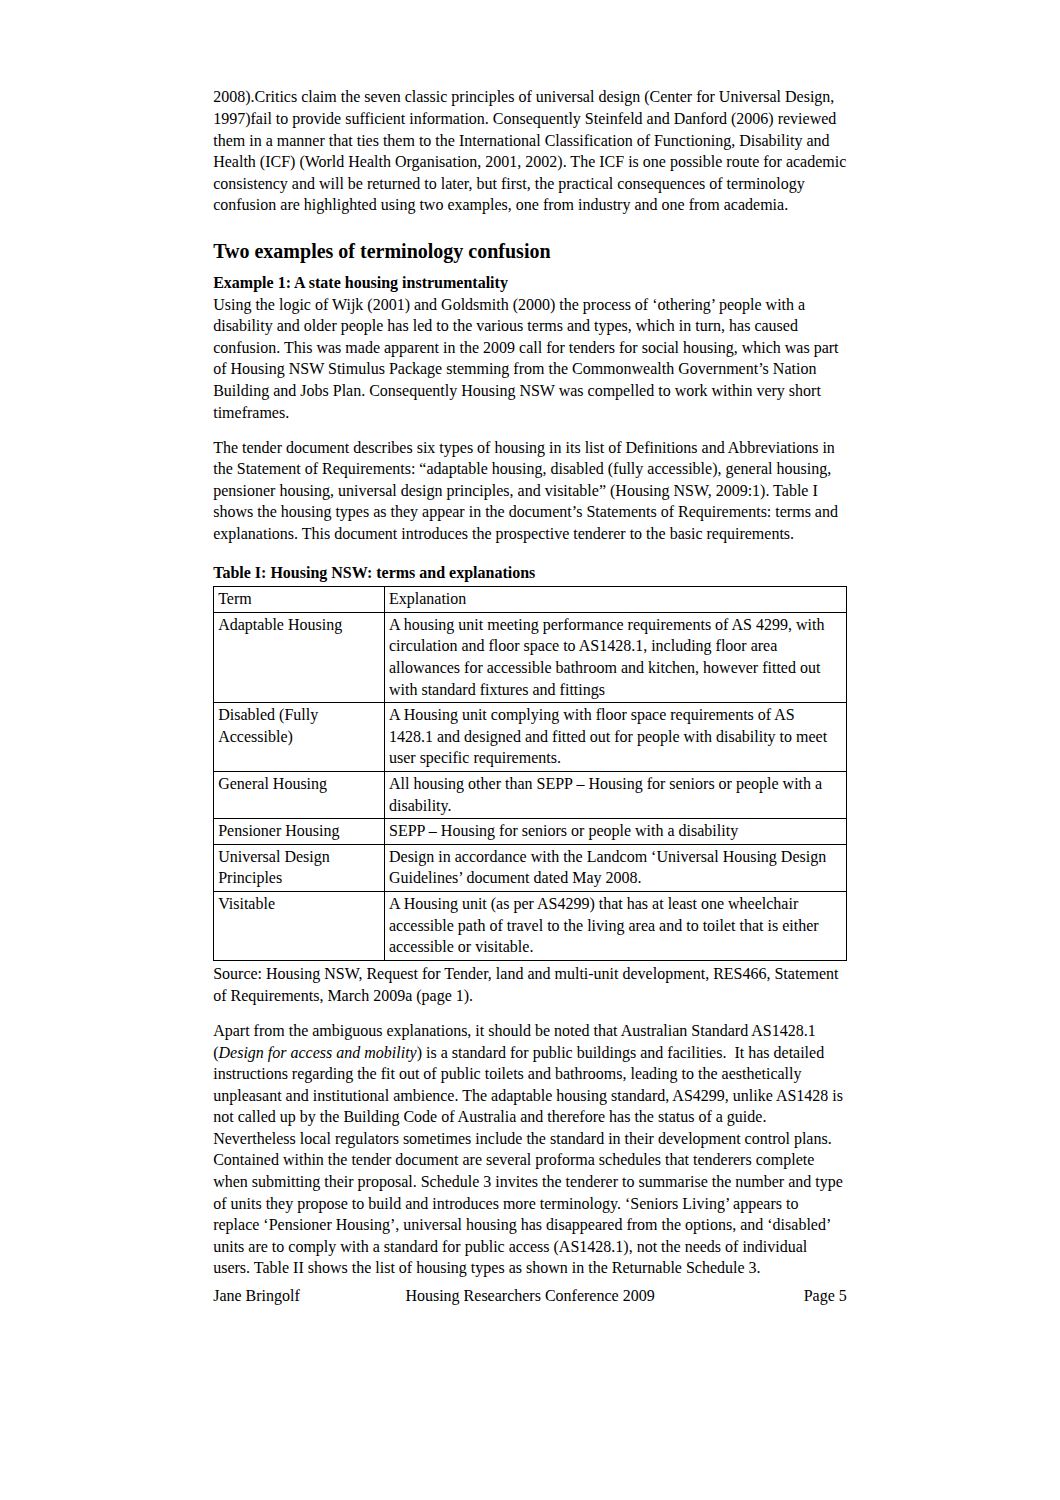2008).Critics claim the seven classic principles of universal design (Center for Universal Design, 1997)fail to provide sufficient information. Consequently Steinfeld and Danford (2006) reviewed them in a manner that ties them to the International Classification of Functioning, Disability and Health (ICF) (World Health Organisation, 2001, 2002). The ICF is one possible route for academic consistency and will be returned to later, but first, the practical consequences of terminology confusion are highlighted using two examples, one from industry and one from academia.
Two examples of terminology confusion
Example 1: A state housing instrumentality
Using the logic of Wijk (2001) and Goldsmith (2000) the process of ‘othering’ people with a disability and older people has led to the various terms and types, which in turn, has caused confusion. This was made apparent in the 2009 call for tenders for social housing, which was part of Housing NSW Stimulus Package stemming from the Commonwealth Government’s Nation Building and Jobs Plan. Consequently Housing NSW was compelled to work within very short timeframes.
The tender document describes six types of housing in its list of Definitions and Abbreviations in the Statement of Requirements: “adaptable housing, disabled (fully accessible), general housing, pensioner housing, universal design principles, and visitable” (Housing NSW, 2009:1). Table I shows the housing types as they appear in the document’s Statements of Requirements: terms and explanations. This document introduces the prospective tenderer to the basic requirements.
Table I: Housing NSW: terms and explanations
| Term | Explanation |
| Adaptable Housing | A housing unit meeting performance requirements of AS 4299, with circulation and floor space to AS1428.1, including floor area allowances for accessible bathroom and kitchen, however fitted out with standard fixtures and fittings |
| Disabled (Fully Accessible) | A Housing unit complying with floor space requirements of AS 1428.1 and designed and fitted out for people with disability to meet user specific requirements. |
| General Housing | All housing other than SEPP – Housing for seniors or people with a disability. |
| Pensioner Housing | SEPP – Housing for seniors or people with a disability |
| Universal Design Principles | Design in accordance with the Landcom ‘Universal Housing Design Guidelines’ document dated May 2008. |
| Visitable | A Housing unit (as per AS4299) that has at least one wheelchair accessible path of travel to the living area and to toilet that is either accessible or visitable. |
Source: Housing NSW, Request for Tender, land and multi-unit development, RES466, Statement of Requirements, March 2009a (page 1).
Apart from the ambiguous explanations, it should be noted that Australian Standard AS1428.1 (Design for access and mobility) is a standard for public buildings and facilities. It has detailed instructions regarding the fit out of public toilets and bathrooms, leading to the aesthetically unpleasant and institutional ambience. The adaptable housing standard, AS4299, unlike AS1428 is not called up by the Building Code of Australia and therefore has the status of a guide. Nevertheless local regulators sometimes include the standard in their development control plans. Contained within the tender document are several proforma schedules that tenderers complete when submitting their proposal. Schedule 3 invites the tenderer to summarise the number and type of units they propose to build and introduces more terminology. ‘Seniors Living’ appears to replace ‘Pensioner Housing’, universal housing has disappeared from the options, and ‘disabled’ units are to comply with a standard for public access (AS1428.1), not the needs of individual users. Table II shows the list of housing types as shown in the Returnable Schedule 3.
Jane Bringolf Housing Researchers Conference 2009 Page 5